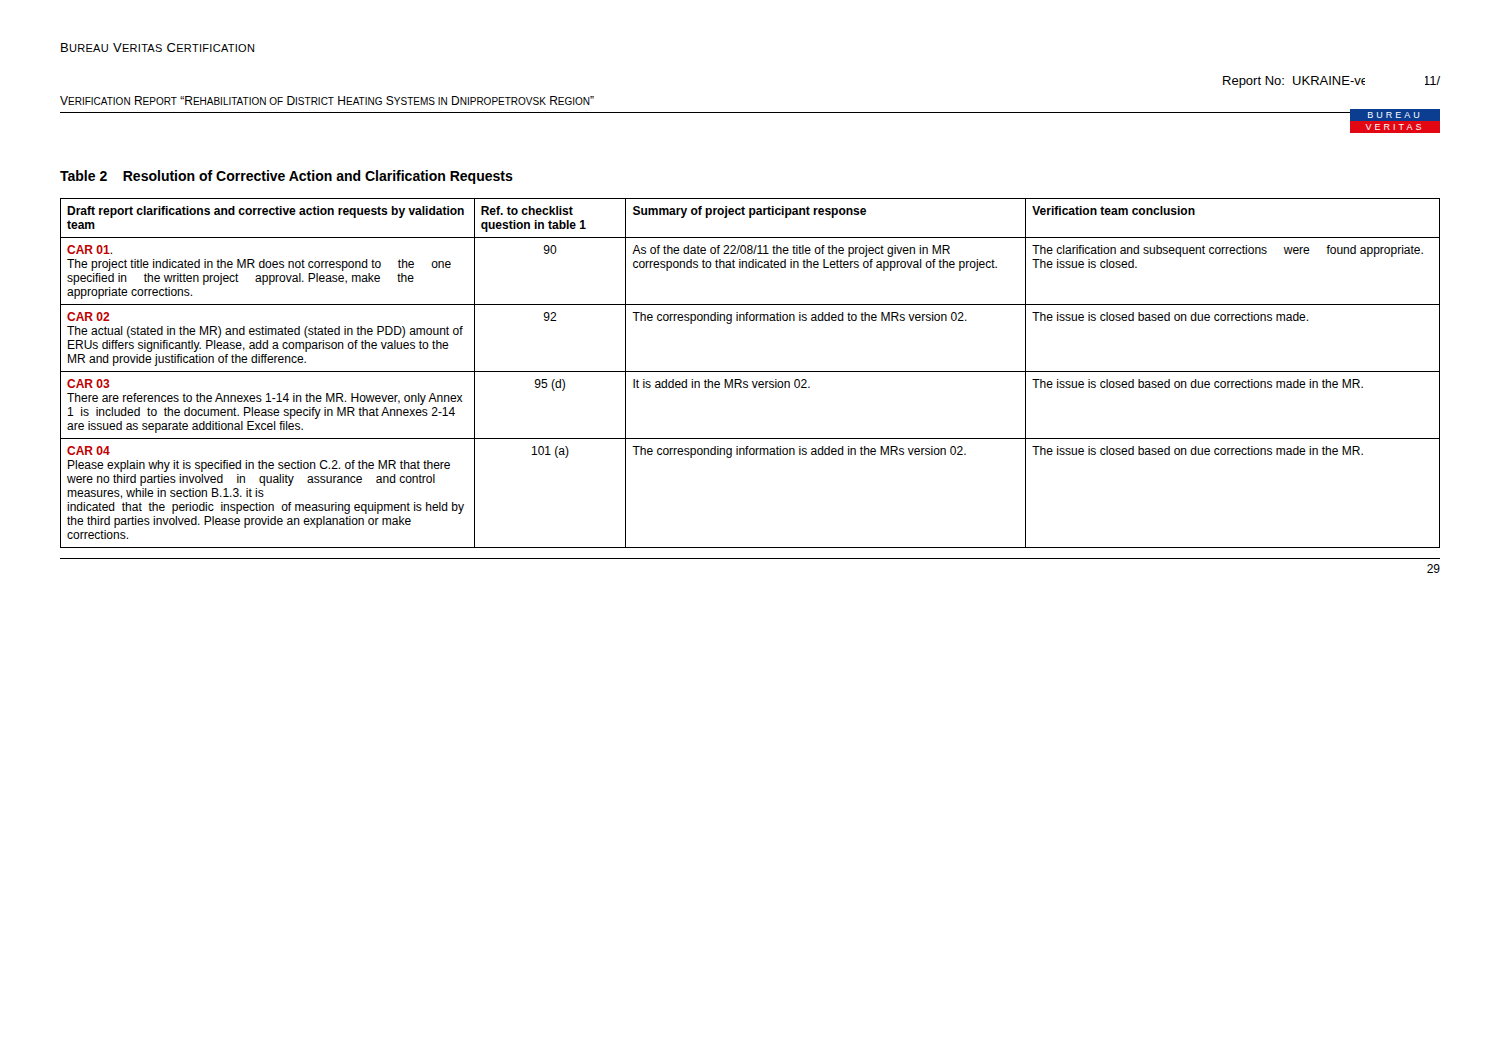BUREAU VERITAS CERTIFICATION
Report No: UKRAINE-ver/0301/2011/
VERIFICATION REPORT “REHABILITATION OF DISTRICT HEATING SYSTEMS IN DNIPROPETROVSK REGION”
BUREAU
VERITAS
Table 2 Resolution of Corrective Action and Clarification Requests
| Draft report clarifications and corrective action requests by validation team | Ref. to checklist question in table 1 | Summary of project participant response | Verification team conclusion |
| --- | --- | --- | --- |
| CAR 01 . The project title indicated in the MR does not correspond to the one specified in the written project approval. Please, make the appropriate corrections. | 90 | As of the date of 22/08/11 the title of the project given in MR corresponds to that indicated in the Letters of approval of the project. | The clarification and subsequent corrections were found appropriate. The issue is closed. |
| CAR 02 The actual (stated in the MR) and estimated (stated in the PDD) amount of ERUs differs significantly. Please, add a comparison of the values to the MR and provide justification of the difference. | 92 | The corresponding information is added to the MRs version 02. | The issue is closed based on due corrections made. |
| CAR 03 There are references to the Annexes 1-14 in the MR. However, only Annex 1 is included to the document. Please specify in MR that Annexes 2-14 are issued as separate additional Excel files. | 95 (d) | It is added in the MRs version 02. | The issue is closed based on due corrections made in the MR. |
| CAR 04 Please explain why it is specified in the section C.2. of the MR that there were no third parties involved in quality assurance and control measures, while in section B.1.3. it is indicated that the periodic inspection of measuring equipment is held by the third parties involved. Please provide an explanation or make corrections. | 101 (a) | The corresponding information is added in the MRs version 02. | The issue is closed based on due corrections made in the MR. |
29